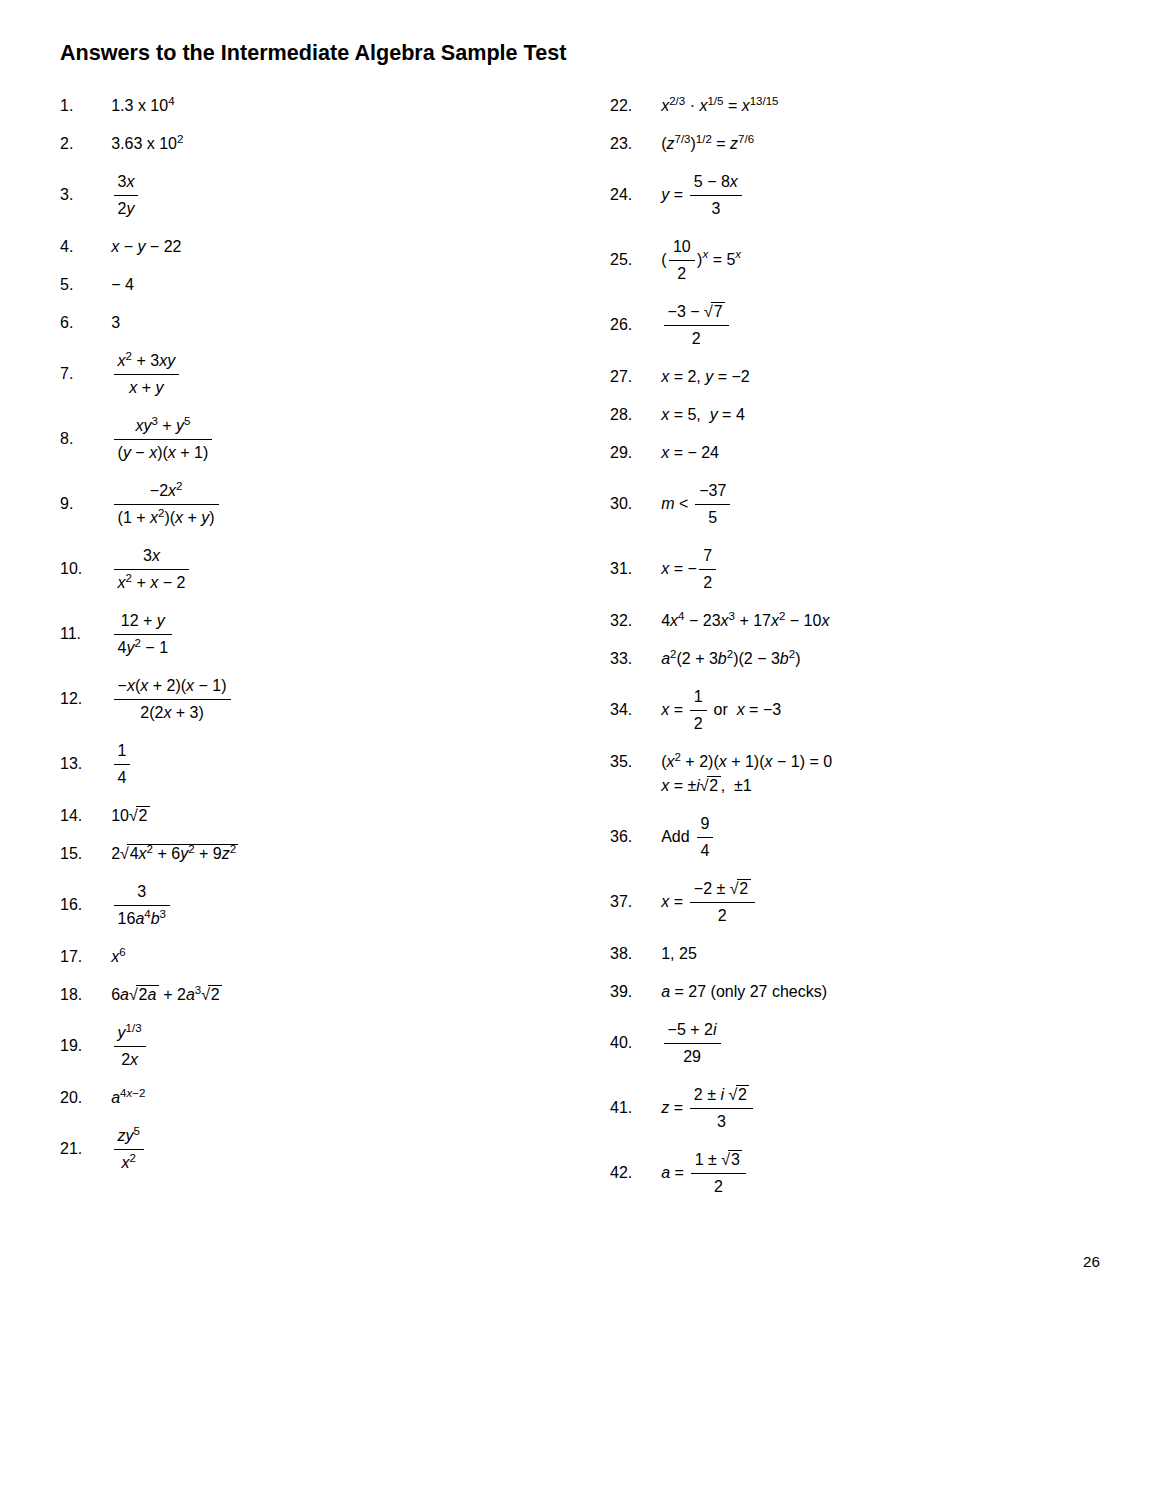Answers to the Intermediate Algebra Sample Test
1. 1.3 x 104
2. 3.63 x 102
3. 3x 2y
4. x − y − 22
5.− 4
6. 3
7. x2 + 3xy x + y
8. xy3 + y5(y − x)(x + 1)
9. −2x2(1 + x2)(x + y)
10. 3x x2 + x − 2
11. 12 + y 4y2 − 1
12. −x(x + 2)(x − 1) 2(2x + 3)
13. 14
14. 10√2
15. 2√4x2 + 6y2 + 9z2
16. 316a4b3
17. x6
18. 6a√2a + 2a3√2
19. y1/32x
20. a4x−2
21. zy5 x2
22. x2/3 · x1/5 = x13/15
23.(z7/3)1/2 = z7/6
24. y = 5 − 8x 3
25. (102)x = 5x
26. −3 − √72
27. x = 2, y = −2
28. x = 5, y = 4
29. x = − 24
30. m < −375
31. x = −72
32. 4x4 − 23x3 + 17x2 − 10x
33. a2(2 + 3b2)(2 − 3b2)
34. x = 12 or x = −3
35. (x2 + 2)(x + 1)(x − 1) = 0
x = i√2, 1
36. Add 94
37. x = −2 √22
38. 1, 25
39. a = 27 (only 27 checks)
40. −5 + 2i 29
41. z = 2 i √23
42. a = 1 √32
26